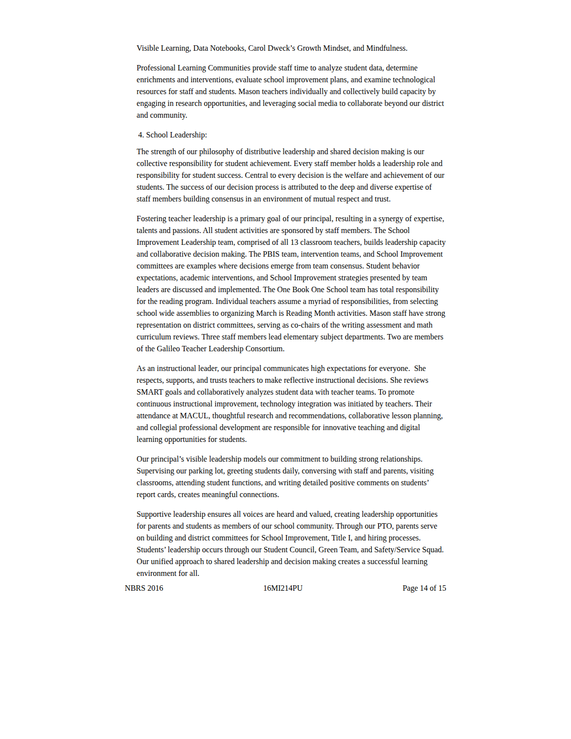Visible Learning, Data Notebooks, Carol Dweck’s Growth Mindset, and Mindfulness.
Professional Learning Communities provide staff time to analyze student data, determine enrichments and interventions, evaluate school improvement plans, and examine technological resources for staff and students. Mason teachers individually and collectively build capacity by engaging in research opportunities, and leveraging social media to collaborate beyond our district and community.
School Leadership:
The strength of our philosophy of distributive leadership and shared decision making is our collective responsibility for student achievement. Every staff member holds a leadership role and responsibility for student success. Central to every decision is the welfare and achievement of our students. The success of our decision process is attributed to the deep and diverse expertise of staff members building consensus in an environment of mutual respect and trust.
Fostering teacher leadership is a primary goal of our principal, resulting in a synergy of expertise, talents and passions. All student activities are sponsored by staff members. The School Improvement Leadership team, comprised of all 13 classroom teachers, builds leadership capacity and collaborative decision making. The PBIS team, intervention teams, and School Improvement committees are examples where decisions emerge from team consensus. Student behavior expectations, academic interventions, and School Improvement strategies presented by team leaders are discussed and implemented. The One Book One School team has total responsibility for the reading program. Individual teachers assume a myriad of responsibilities, from selecting school wide assemblies to organizing March is Reading Month activities. Mason staff have strong representation on district committees, serving as co-chairs of the writing assessment and math curriculum reviews. Three staff members lead elementary subject departments. Two are members of the Galileo Teacher Leadership Consortium.
As an instructional leader, our principal communicates high expectations for everyone. She respects, supports, and trusts teachers to make reflective instructional decisions. She reviews SMART goals and collaboratively analyzes student data with teacher teams. To promote continuous instructional improvement, technology integration was initiated by teachers. Their attendance at MACUL, thoughtful research and recommendations, collaborative lesson planning, and collegial professional development are responsible for innovative teaching and digital learning opportunities for students.
Our principal’s visible leadership models our commitment to building strong relationships. Supervising our parking lot, greeting students daily, conversing with staff and parents, visiting classrooms, attending student functions, and writing detailed positive comments on students’ report cards, creates meaningful connections.
Supportive leadership ensures all voices are heard and valued, creating leadership opportunities for parents and students as members of our school community. Through our PTO, parents serve on building and district committees for School Improvement, Title I, and hiring processes. Students’ leadership occurs through our Student Council, Green Team, and Safety/Service Squad. Our unified approach to shared leadership and decision making creates a successful learning environment for all.
NBRS 2016 16MI214PU Page 14 of 15